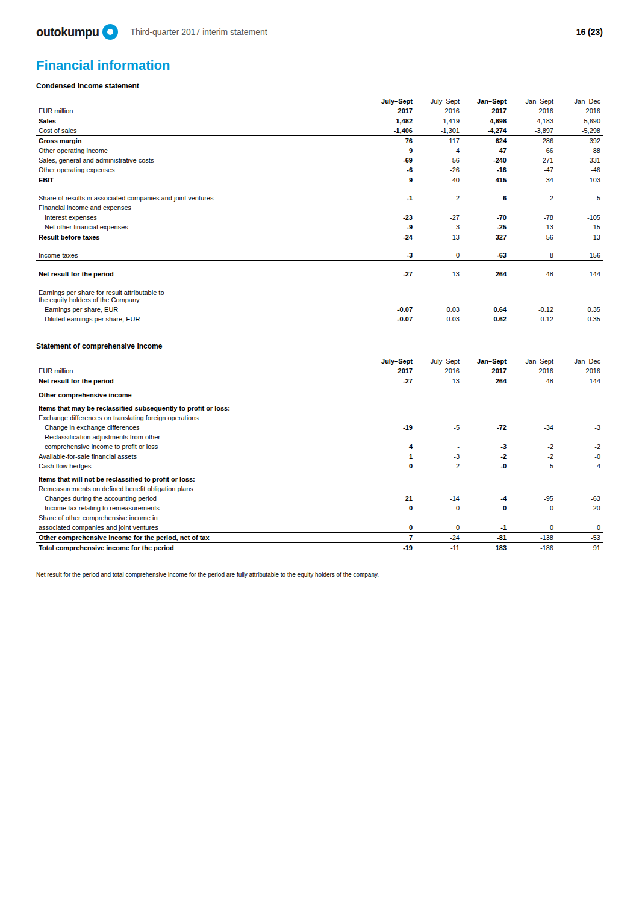outokumpu Third-quarter 2017 interim statement
16 (23)
Financial information
Condensed income statement
| | July–Sept | July–Sept | Jan–Sept | Jan–Sept | Jan–Dec |
| --- | --- | --- | --- | --- | --- |
| EUR million | 2017 | 2016 | 2017 | 2016 | 2016 |
| Sales | 1,482 | 1,419 | 4,898 | 4,183 | 5,690 |
| Cost of sales | -1,406 | -1,301 | -4,274 | -3,897 | -5,298 |
| Gross margin | 76 | 117 | 624 | 286 | 392 |
| Other operating income | 9 | 4 | 47 | 66 | 88 |
| Sales, general and administrative costs | -69 | -56 | -240 | -271 | -331 |
| Other operating expenses | -6 | -26 | -16 | -47 | -46 |
| EBIT | 9 | 40 | 415 | 34 | 103 |
| Share of results in associated companies and joint ventures | -1 | 2 | 6 | 2 | 5 |
| Financial income and expenses | | | | | |
| Interest expenses | -23 | -27 | -70 | -78 | -105 |
| Net other financial expenses | -9 | -3 | -25 | -13 | -15 |
| Result before taxes | -24 | 13 | 327 | -56 | -13 |
| Income taxes | -3 | 0 | -63 | 8 | 156 |
| Net result for the period | -27 | 13 | 264 | -48 | 144 |
| Earnings per share for result attributable to the equity holders of the Company | | | | | |
| Earnings per share, EUR | -0.07 | 0.03 | 0.64 | -0.12 | 0.35 |
| Diluted earnings per share, EUR | -0.07 | 0.03 | 0.62 | -0.12 | 0.35 |
Statement of comprehensive income
| | July–Sept | July–Sept | Jan–Sept | Jan–Sept | Jan–Dec |
| --- | --- | --- | --- | --- | --- |
| EUR million | 2017 | 2016 | 2017 | 2016 | 2016 |
| Net result for the period | -27 | 13 | 264 | -48 | 144 |
| Other comprehensive income | | | | | |
| Items that may be reclassified subsequently to profit or loss: | | | | | |
| Exchange differences on translating foreign operations | | | | | |
| Change in exchange differences | -19 | -5 | -72 | -34 | -3 |
| Reclassification adjustments from other | | | | | |
| comprehensive income to profit or loss | 4 | - | -3 | -2 | -2 |
| Available-for-sale financial assets | 1 | -3 | -2 | -2 | -0 |
| Cash flow hedges | 0 | -2 | -0 | -5 | -4 |
| Items that will not be reclassified to profit or loss: | | | | | |
| Remeasurements on defined benefit obligation plans | | | | | |
| Changes during the accounting period | 21 | -14 | -4 | -95 | -63 |
| Income tax relating to remeasurements | 0 | 0 | 0 | 0 | 20 |
| Share of other comprehensive income in | | | | | |
| associated companies and joint ventures | 0 | 0 | -1 | 0 | 0 |
| Other comprehensive income for the period, net of tax | 7 | -24 | -81 | -138 | -53 |
| Total comprehensive income for the period | -19 | -11 | 183 | -186 | 91 |
Net result for the period and total comprehensive income for the period are fully attributable to the equity holders of the company.